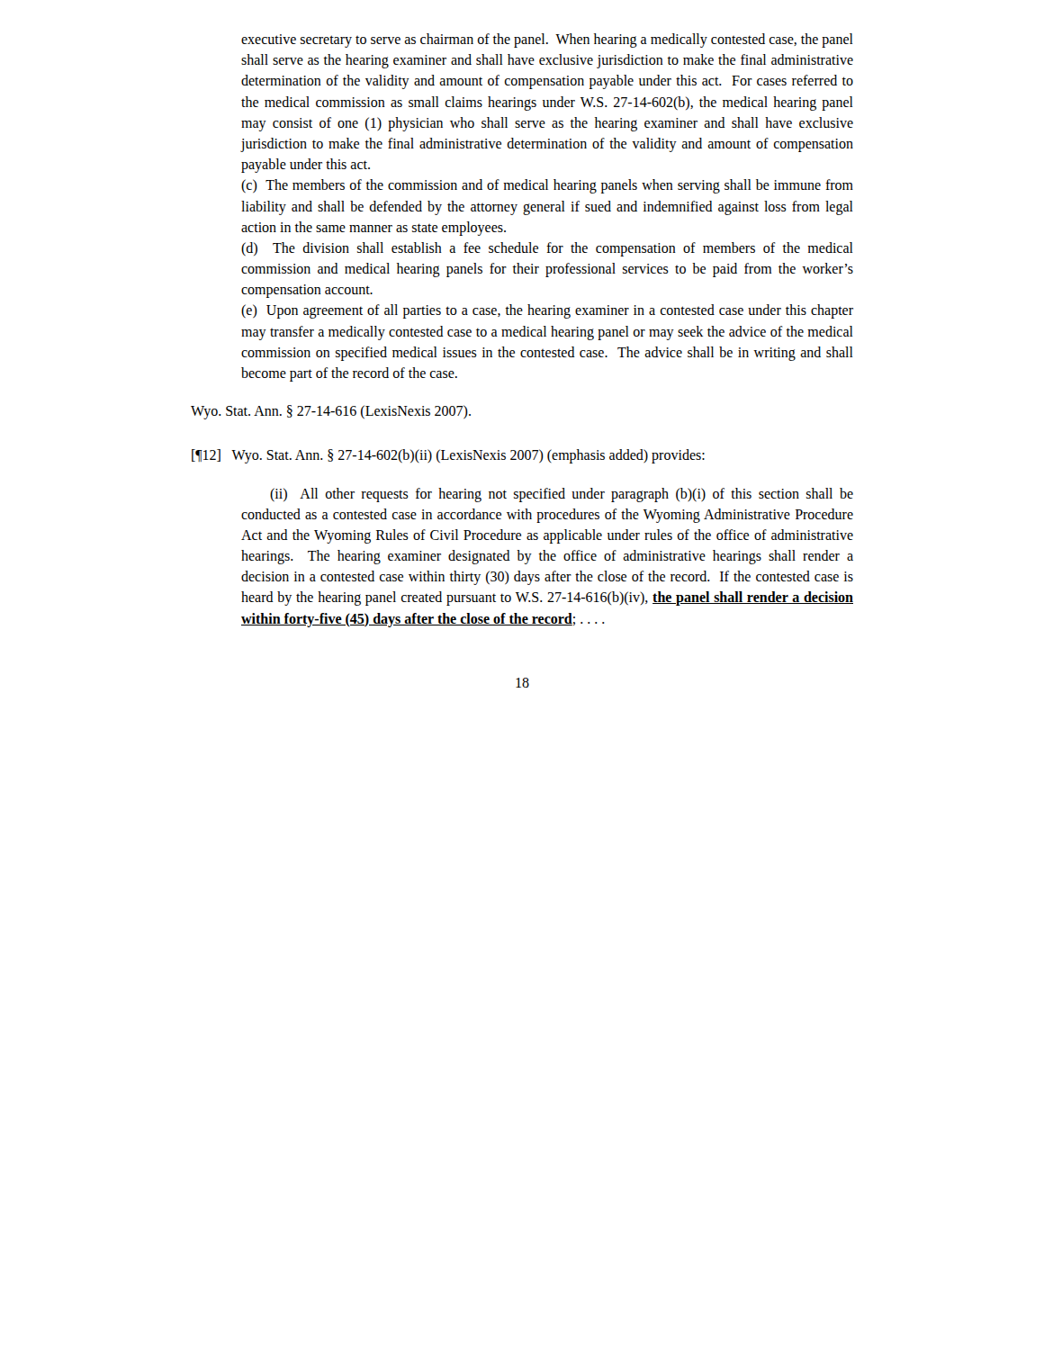executive secretary to serve as chairman of the panel. When hearing a medically contested case, the panel shall serve as the hearing examiner and shall have exclusive jurisdiction to make the final administrative determination of the validity and amount of compensation payable under this act. For cases referred to the medical commission as small claims hearings under W.S. 27-14-602(b), the medical hearing panel may consist of one (1) physician who shall serve as the hearing examiner and shall have exclusive jurisdiction to make the final administrative determination of the validity and amount of compensation payable under this act.
(c) The members of the commission and of medical hearing panels when serving shall be immune from liability and shall be defended by the attorney general if sued and indemnified against loss from legal action in the same manner as state employees.
(d) The division shall establish a fee schedule for the compensation of members of the medical commission and medical hearing panels for their professional services to be paid from the worker’s compensation account.
(e) Upon agreement of all parties to a case, the hearing examiner in a contested case under this chapter may transfer a medically contested case to a medical hearing panel or may seek the advice of the medical commission on specified medical issues in the contested case. The advice shall be in writing and shall become part of the record of the case.
Wyo. Stat. Ann. § 27-14-616 (LexisNexis 2007).
[¶12] Wyo. Stat. Ann. § 27-14-602(b)(ii) (LexisNexis 2007) (emphasis added) provides:
(ii) All other requests for hearing not specified under paragraph (b)(i) of this section shall be conducted as a contested case in accordance with procedures of the Wyoming Administrative Procedure Act and the Wyoming Rules of Civil Procedure as applicable under rules of the office of administrative hearings. The hearing examiner designated by the office of administrative hearings shall render a decision in a contested case within thirty (30) days after the close of the record. If the contested case is heard by the hearing panel created pursuant to W.S. 27-14-616(b)(iv), the panel shall render a decision within forty-five (45) days after the close of the record; . . . .
18